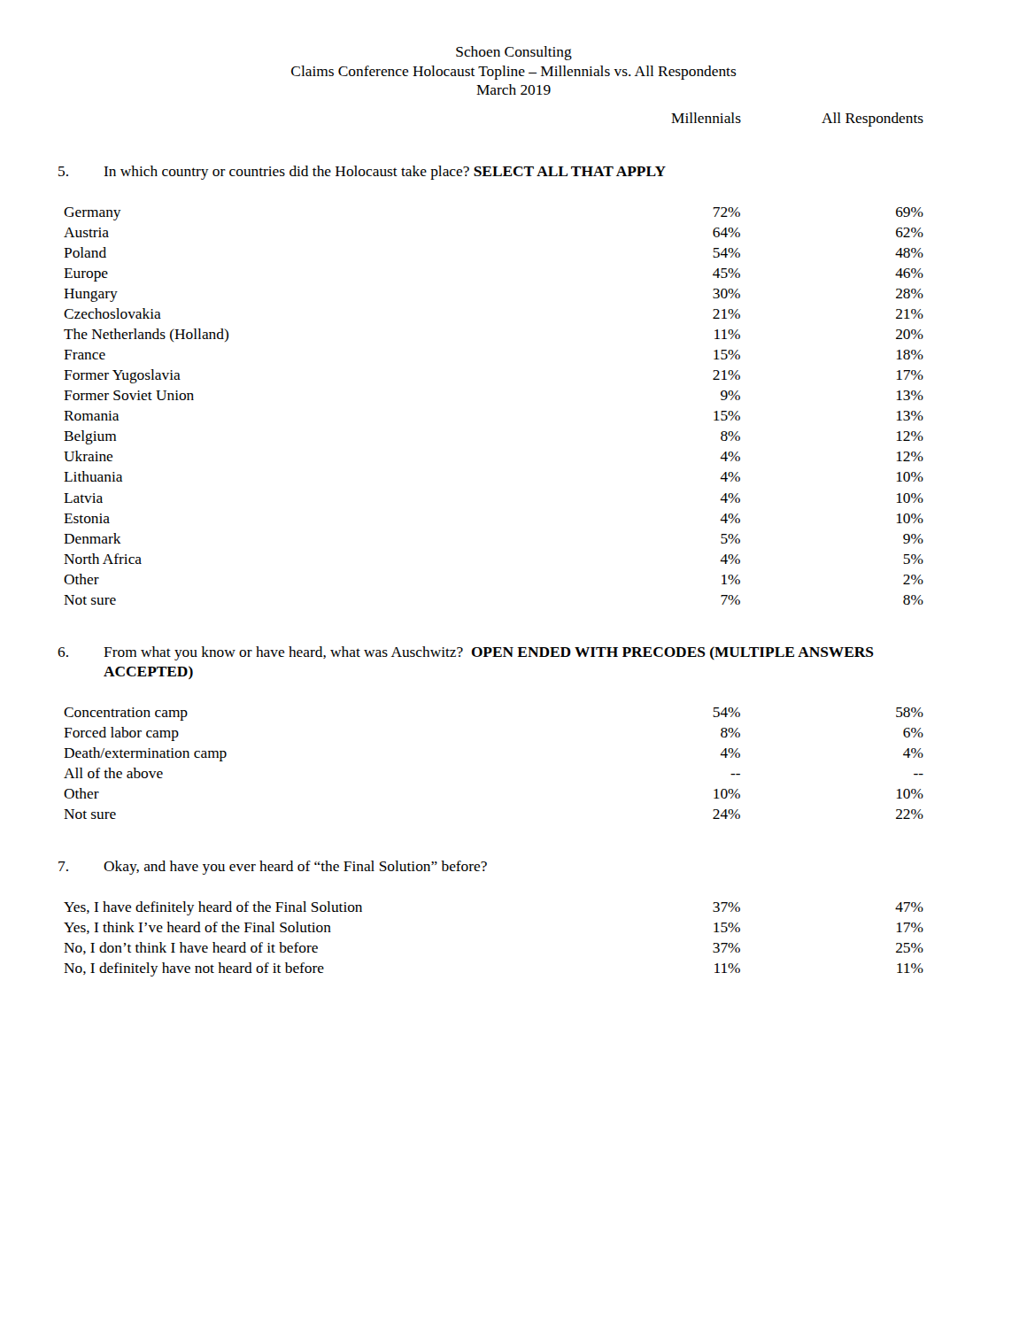Schoen Consulting Claims Conference Holocaust Topline – Millennials vs. All Respondents March 2019
Millennials All Respondents
5. In which country or countries did the Holocaust take place? SELECT ALL THAT APPLY
| Germany | 72% | 69% |
| Austria | 64% | 62% |
| Poland | 54% | 48% |
| Europe | 45% | 46% |
| Hungary | 30% | 28% |
| Czechoslovakia | 21% | 21% |
| The Netherlands (Holland) | 11% | 20% |
| France | 15% | 18% |
| Former Yugoslavia | 21% | 17% |
| Former Soviet Union | 9% | 13% |
| Romania | 15% | 13% |
| Belgium | 8% | 12% |
| Ukraine | 4% | 12% |
| Lithuania | 4% | 10% |
| Latvia | 4% | 10% |
| Estonia | 4% | 10% |
| Denmark | 5% | 9% |
| North Africa | 4% | 5% |
| Other | 1% | 2% |
| Not sure | 7% | 8% |
6. From what you know or have heard, what was Auschwitz? OPEN ENDED WITH PRECODES (MULTIPLE ANSWERS ACCEPTED)
| Concentration camp | 54% | 58% |
| Forced labor camp | 8% | 6% |
| Death/extermination camp | 4% | 4% |
| All of the above | -- | -- |
| Other | 10% | 10% |
| Not sure | 24% | 22% |
7. Okay, and have you ever heard of “the Final Solution” before?
| Yes, I have definitely heard of the Final Solution | 37% | 47% |
| Yes, I think I’ve heard of the Final Solution | 15% | 17% |
| No, I don’t think I have heard of it before | 37% | 25% |
| No, I definitely have not heard of it before | 11% | 11% |